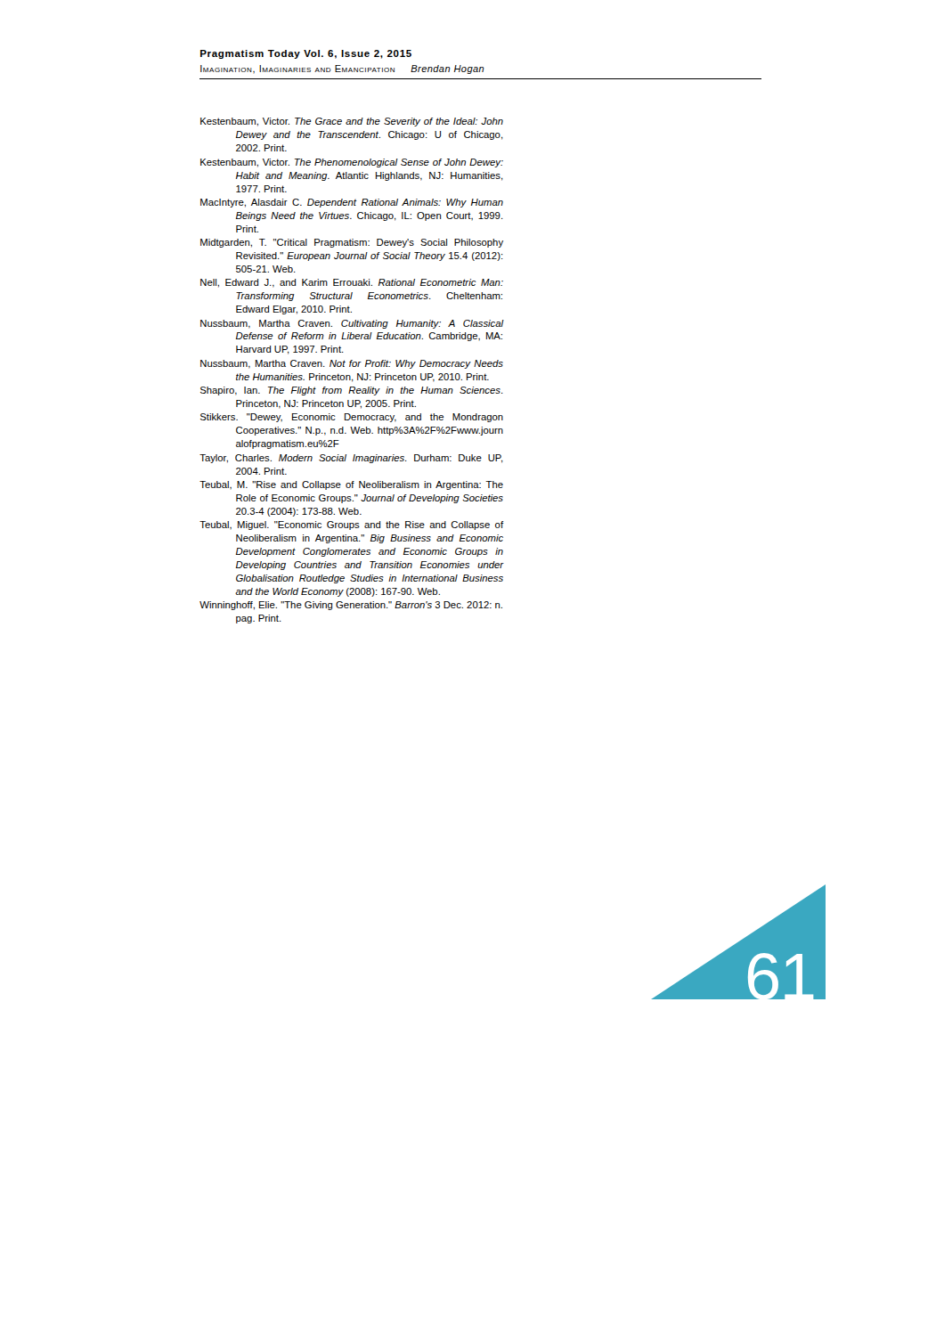Pragmatism Today Vol. 6, Issue 2, 2015
Imagination, Imaginaries and Emancipation Brendan Hogan
Kestenbaum, Victor. The Grace and the Severity of the Ideal: John Dewey and the Transcendent. Chicago: U of Chicago, 2002. Print.
Kestenbaum, Victor. The Phenomenological Sense of John Dewey: Habit and Meaning. Atlantic Highlands, NJ: Humanities, 1977. Print.
MacIntyre, Alasdair C. Dependent Rational Animals: Why Human Beings Need the Virtues. Chicago, IL: Open Court, 1999. Print.
Midtgarden, T. "Critical Pragmatism: Dewey's Social Philosophy Revisited." European Journal of Social Theory 15.4 (2012): 505-21. Web.
Nell, Edward J., and Karim Errouaki. Rational Econometric Man: Transforming Structural Econometrics. Cheltenham: Edward Elgar, 2010. Print.
Nussbaum, Martha Craven. Cultivating Humanity: A Classical Defense of Reform in Liberal Education. Cambridge, MA: Harvard UP, 1997. Print.
Nussbaum, Martha Craven. Not for Profit: Why Democracy Needs the Humanities. Princeton, NJ: Princeton UP, 2010. Print.
Shapiro, Ian. The Flight from Reality in the Human Sciences. Princeton, NJ: Princeton UP, 2005. Print.
Stikkers. "Dewey, Economic Democracy, and the Mondragon Cooperatives." N.p., n.d. Web. http%3A%2F%2Fwww.journalofpragmatism.eu%2F
Taylor, Charles. Modern Social Imaginaries. Durham: Duke UP, 2004. Print.
Teubal, M. "Rise and Collapse of Neoliberalism in Argentina: The Role of Economic Groups." Journal of Developing Societies 20.3-4 (2004): 173-88. Web.
Teubal, Miguel. "Economic Groups and the Rise and Collapse of Neoliberalism in Argentina." Big Business and Economic Development Conglomerates and Economic Groups in Developing Countries and Transition Economies under Globalisation Routledge Studies in International Business and the World Economy (2008): 167-90. Web.
Winninghoff, Elie. "The Giving Generation." Barron's 3 Dec. 2012: n. pag. Print.
61